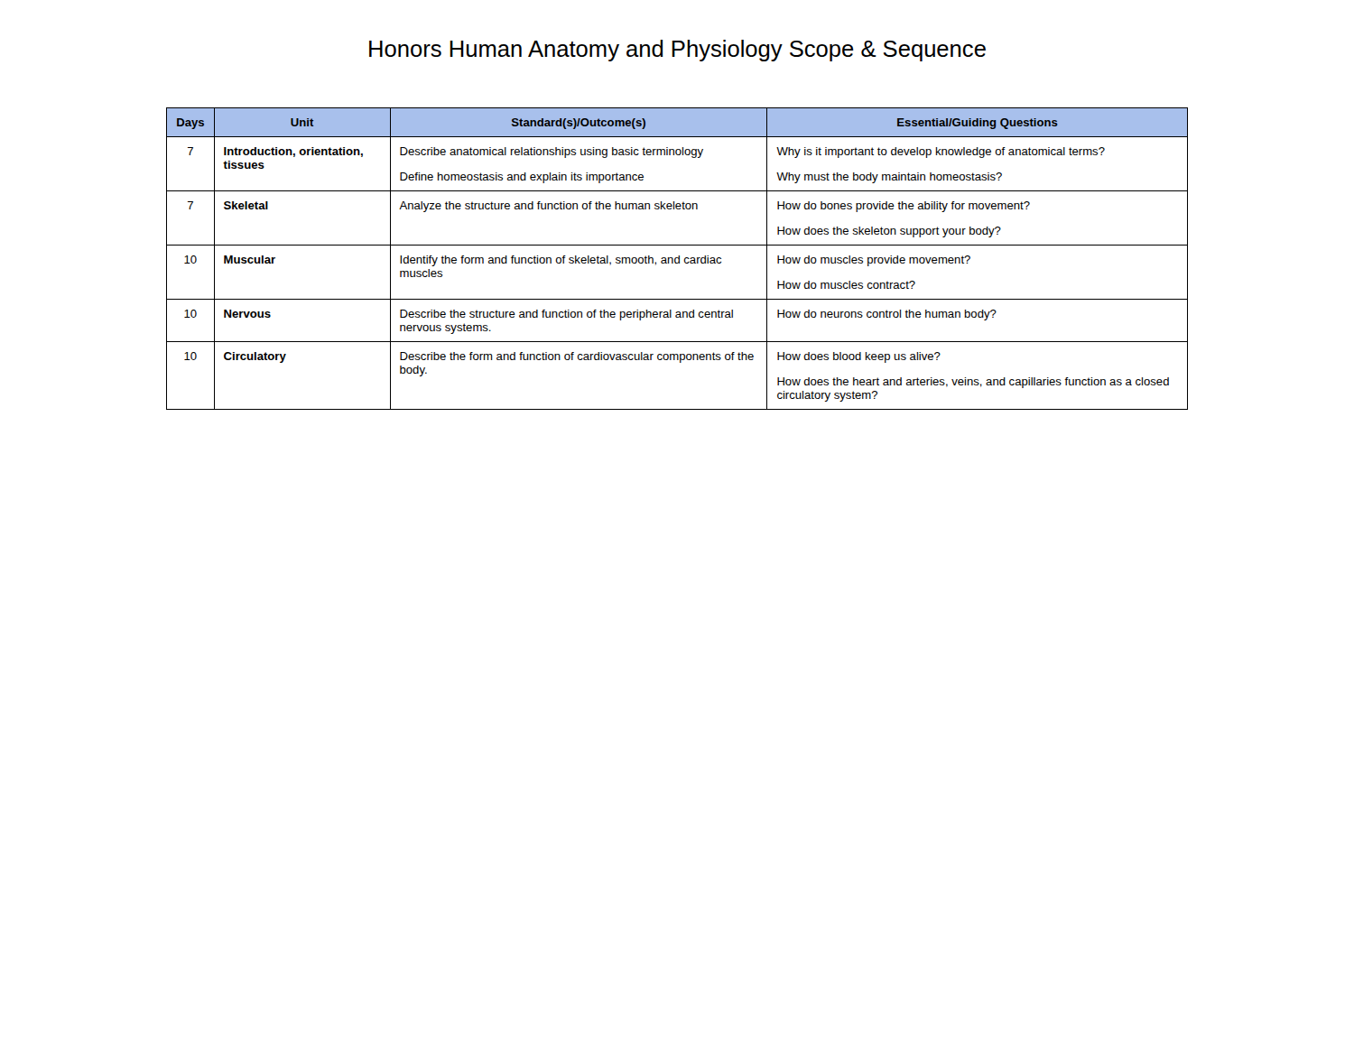Honors Human Anatomy and Physiology Scope & Sequence
| Days | Unit | Standard(s)/Outcome(s) | Essential/Guiding Questions |
| --- | --- | --- | --- |
| 7 | Introduction, orientation, tissues | Describe anatomical relationships using basic terminology Define homeostasis and explain its importance | Why is it important to develop knowledge of anatomical terms? Why must the body maintain homeostasis? |
| 7 | Skeletal | Analyze the structure and function of the human skeleton | How do bones provide the ability for movement? How does the skeleton support your body? |
| 10 | Muscular | Identify the form and function of skeletal, smooth, and cardiac muscles | How do muscles provide movement? How do muscles contract? |
| 10 | Nervous | Describe the structure and function of the peripheral and central nervous systems. | How do neurons control the human body? |
| 10 | Circulatory | Describe the form and function of cardiovascular components of the body. | How does blood keep us alive? How does the heart and arteries, veins, and capillaries function as a closed circulatory system? |